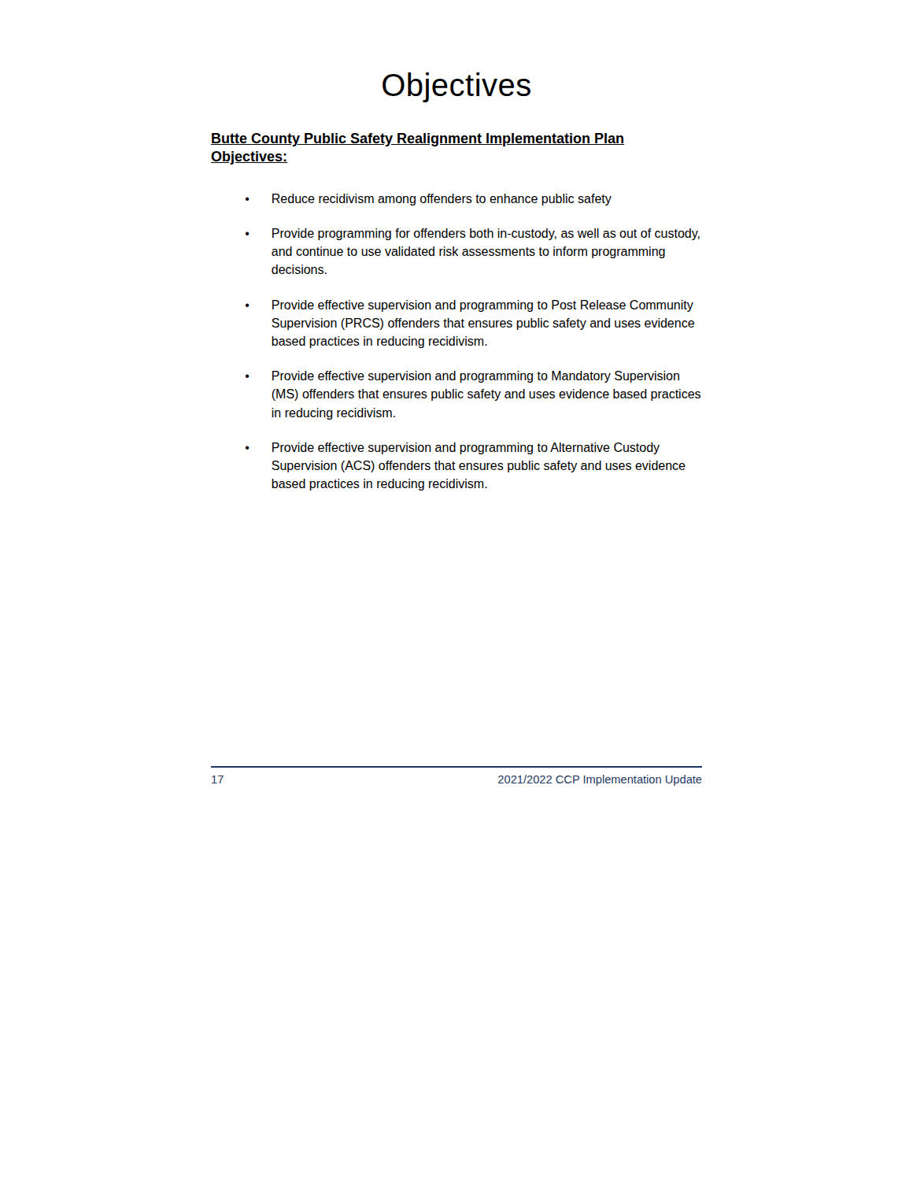Objectives
Butte County Public Safety Realignment Implementation Plan Objectives:
Reduce recidivism among offenders to enhance public safety
Provide programming for offenders both in-custody, as well as out of custody, and continue to use validated risk assessments to inform programming decisions.
Provide effective supervision and programming to Post Release Community Supervision (PRCS) offenders that ensures public safety and uses evidence based practices in reducing recidivism.
Provide effective supervision and programming to Mandatory Supervision (MS) offenders that ensures public safety and uses evidence based practices in reducing recidivism.
Provide effective supervision and programming to Alternative Custody Supervision (ACS) offenders that ensures public safety and uses evidence based practices in reducing recidivism.
17 2021/2022 CCP Implementation Update